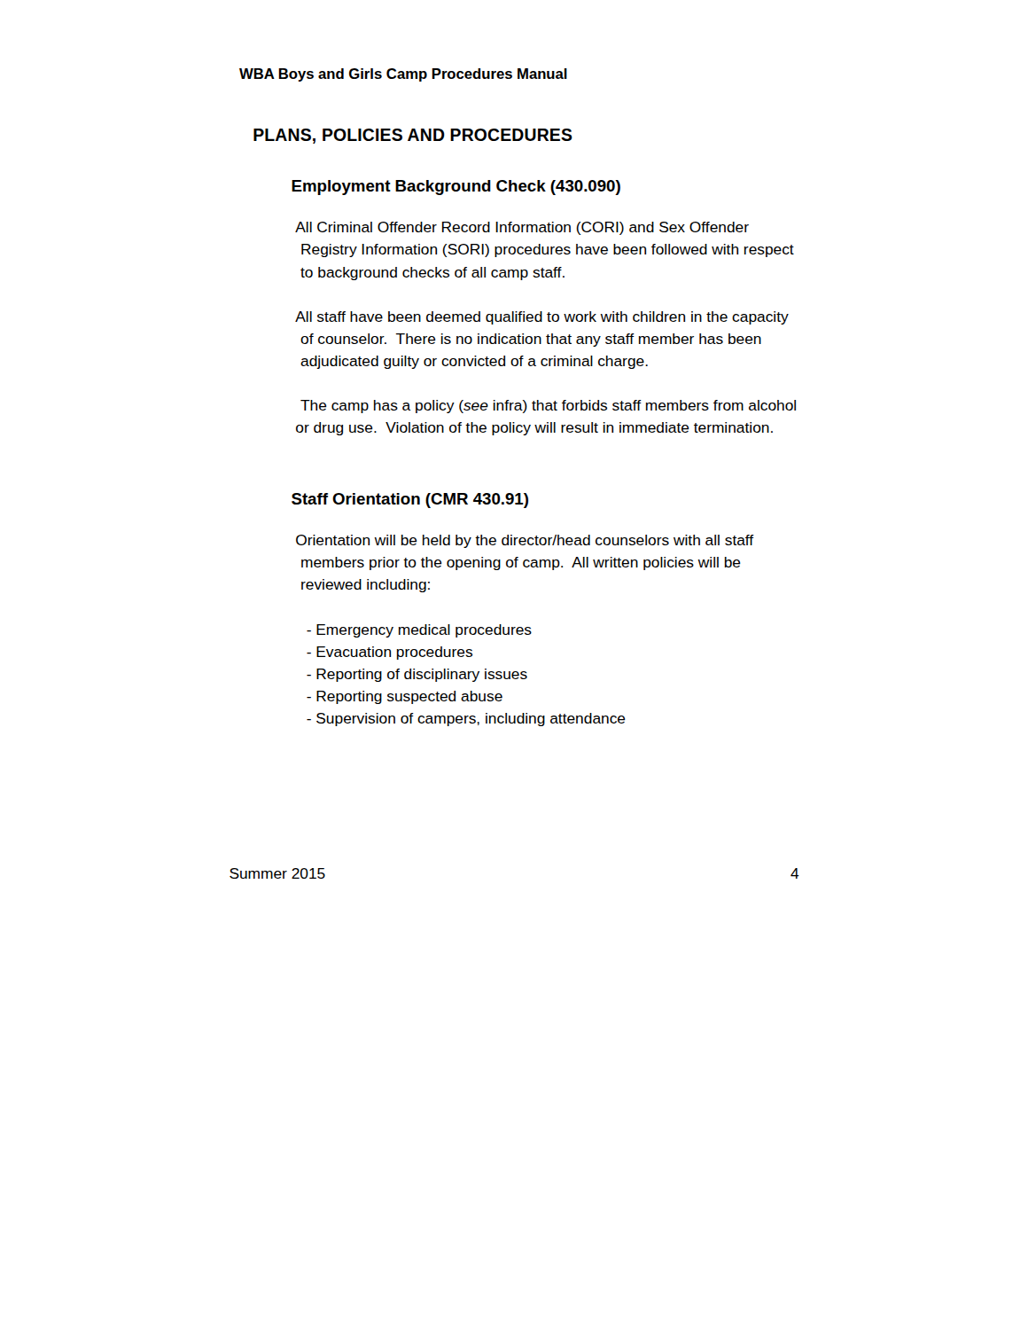WBA Boys and Girls Camp Procedures Manual
PLANS, POLICIES AND PROCEDURES
Employment Background Check (430.090)
All Criminal Offender Record Information (CORI) and Sex Offender
Registry Information (SORI) procedures have been followed with respect
to background checks of all camp staff.
All staff have been deemed qualified to work with children in the capacity
of counselor. There is no indication that any staff member has been
adjudicated guilty or convicted of a criminal charge.
The camp has a policy (see infra) that forbids staff members from alcohol
or drug use. Violation of the policy will result in immediate termination.
Staff Orientation (CMR 430.91)
Orientation will be held by the director/head counselors with all staff
members prior to the opening of camp. All written policies will be
reviewed including:
- Emergency medical procedures
- Evacuation procedures
- Reporting of disciplinary issues
- Reporting suspected abuse
- Supervision of campers, including attendance
Summer 2015 4